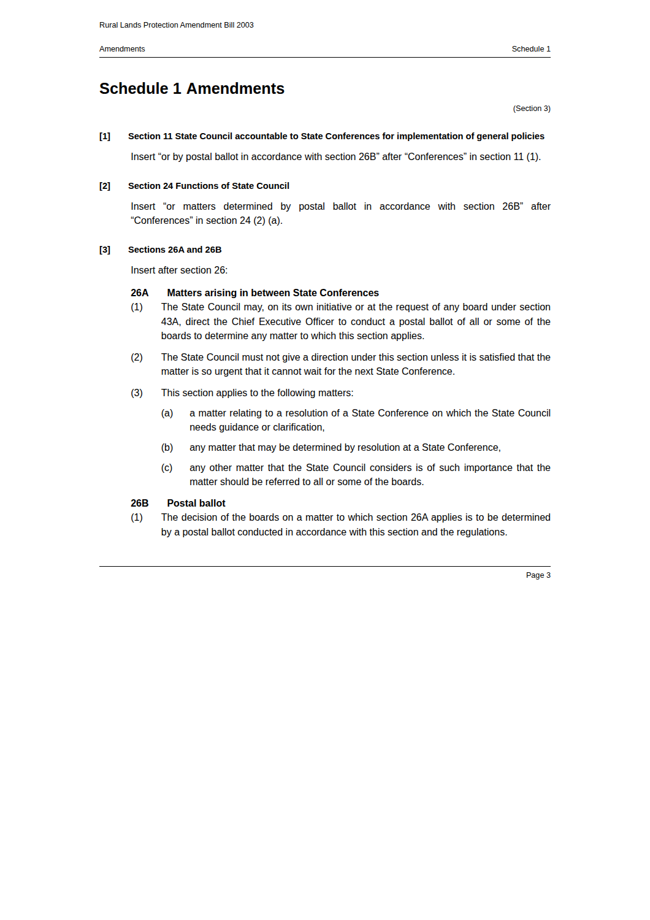Rural Lands Protection Amendment Bill 2003
Amendments Schedule 1
Schedule 1 Amendments
(Section 3)
[1] Section 11 State Council accountable to State Conferences for implementation of general policies
Insert “or by postal ballot in accordance with section 26B” after “Conferences” in section 11 (1).
[2] Section 24 Functions of State Council
Insert “or matters determined by postal ballot in accordance with section 26B” after “Conferences” in section 24 (2) (a).
[3] Sections 26A and 26B
Insert after section 26:
26A Matters arising in between State Conferences
(1) The State Council may, on its own initiative or at the request of any board under section 43A, direct the Chief Executive Officer to conduct a postal ballot of all or some of the boards to determine any matter to which this section applies.
(2) The State Council must not give a direction under this section unless it is satisfied that the matter is so urgent that it cannot wait for the next State Conference.
(3) This section applies to the following matters:
(a) a matter relating to a resolution of a State Conference on which the State Council needs guidance or clarification,
(b) any matter that may be determined by resolution at a State Conference,
(c) any other matter that the State Council considers is of such importance that the matter should be referred to all or some of the boards.
26B Postal ballot
(1) The decision of the boards on a matter to which section 26A applies is to be determined by a postal ballot conducted in accordance with this section and the regulations.
Page 3